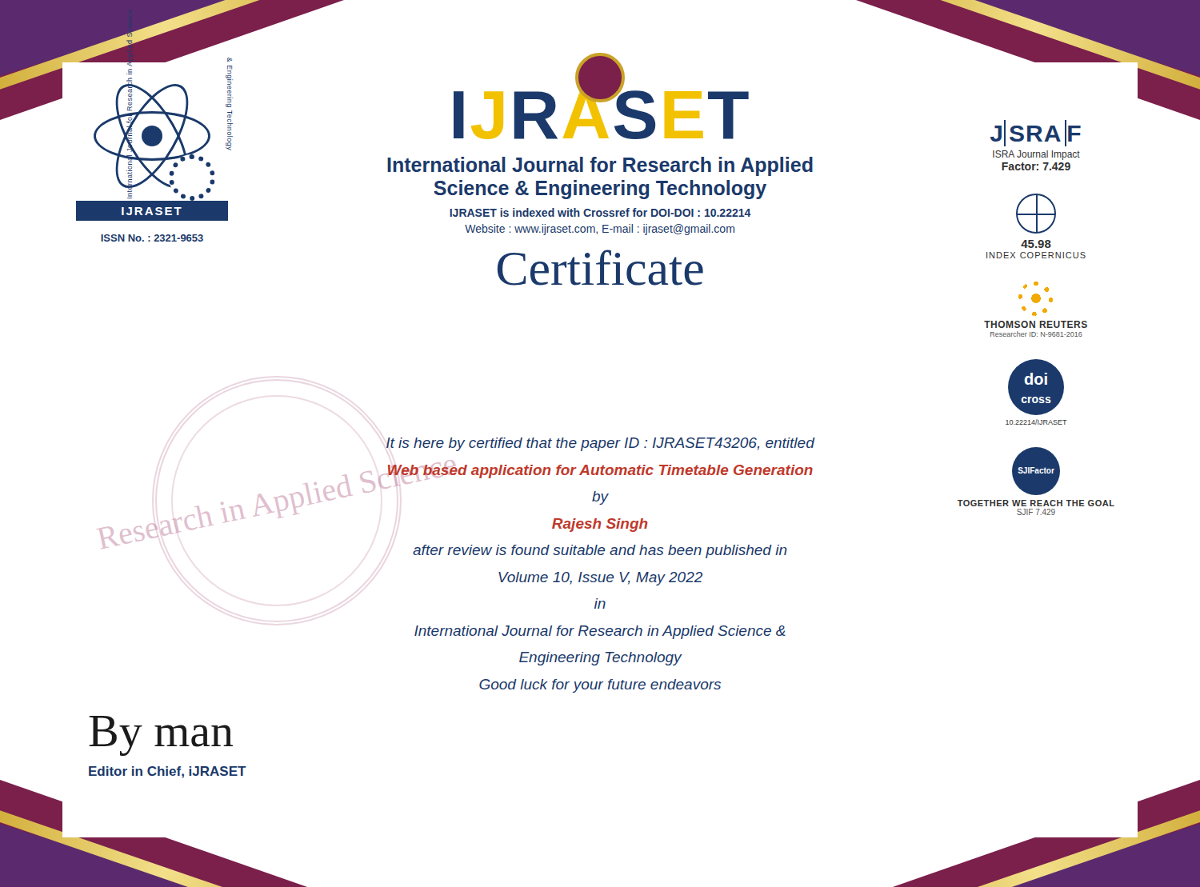IJRASET
International Journal for Research in Applied Science
& Engineering Technology
IJRASET
ISSN No. : 2321-9653
IJRASET
International Journal for Research in Applied
Science & Engineering Technology
IJRASET is indexed with Crossref for DOI-DOI : 10.22214
Website : www.ijraset.com, E-mail : ijraset@gmail.com
Certificate
JSRAF
ISRA Journal Impact
Factor: 7.429
45.98
INDEX COPERNICUS
THOMSON REUTERS
Researcher ID: N-9681-2016
doi
cross
10.22214/IJRASET
SJIFactor
TOGETHER WE REACH THE GOAL
SJIF 7.429
Research in Applied Science
It is here by certified that the paper ID : IJRASET43206, entitled
Web based application for Automatic Timetable Generation
by
Rajesh Singh
after review is found suitable and has been published in
Volume 10, Issue V, May 2022
in
International Journal for Research in Applied Science &
Engineering Technology
Good luck for your future endeavors
By man
Editor in Chief, iJRASET